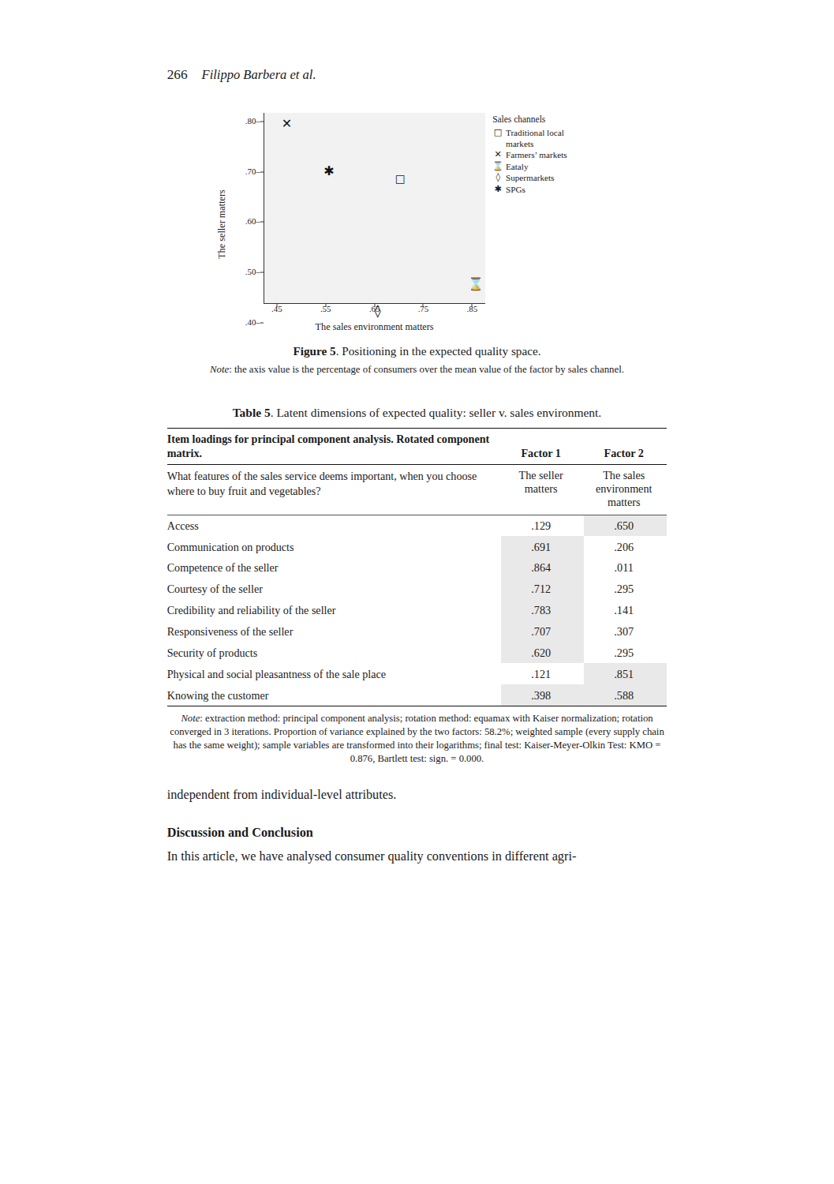266 Filippo Barbera et al.
.80–
.70–
.60–
.50–
.40–
.45
.55
.65
.75
.85
The seller matters
The sales environment matters
✕
✱
□
⌛
◊
Sales channels
| □ | Traditional local markets |
| ✕ | Farmers’ markets |
| ⌛ | Eataly |
| ◊ | Supermarkets |
| ✱ | SPGs |
Figure 5. Positioning in the expected quality space. Note: the axis value is the percentage of consumers over the mean value of the factor by sales channel.
Table 5. Latent dimensions of expected quality: seller v. sales environment.
| Item loadings for principal component analysis. Rotated component matrix. | Factor 1 | Factor 2 |
| --- | --- | --- |
| What features of the sales service deems important, when you choose where to buy fruit and vegetables? | The seller matters | The sales environment matters |
| Access | .129 | .650 |
| Communication on products | .691 | .206 |
| Competence of the seller | .864 | .011 |
| Courtesy of the seller | .712 | .295 |
| Credibility and reliability of the seller | .783 | .141 |
| Responsiveness of the seller | .707 | .307 |
| Security of products | .620 | .295 |
| Physical and social pleasantness of the sale place | .121 | .851 |
| Knowing the customer | .398 | .588 |
Note: extraction method: principal component analysis; rotation method: equamax with Kaiser normalization; rotation converged in 3 iterations. Proportion of variance explained by the two factors: 58.2%; weighted sample (every supply chain has the same weight); sample variables are transformed into their logarithms; final test: Kaiser-Meyer-Olkin Test: KMO = 0.876, Bartlett test: sign. = 0.000.
independent from individual-level attributes.
Discussion and Conclusion
In this article, we have analysed consumer quality conventions in different agri-